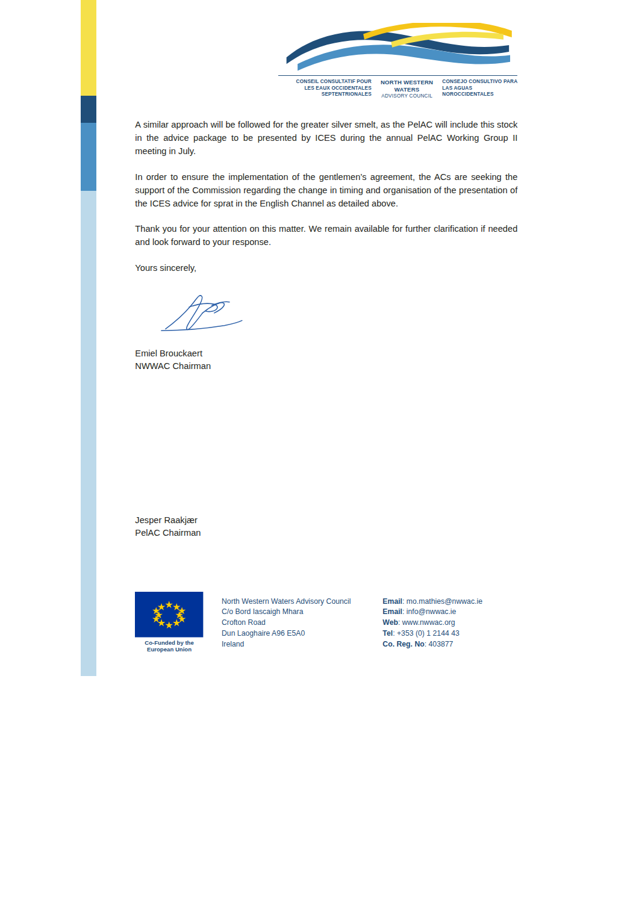Conseil Consultatif pour
les Eaux Occidentales
Septentrionales
North Western
Waters
Advisory Council
Consejo Consultivo para
las Aguas
Noroccidentales
A similar approach will be followed for the greater silver smelt, as the PelAC will include this stock in the advice package to be presented by ICES during the annual PelAC Working Group II meeting in July.
In order to ensure the implementation of the gentlemen’s agreement, the ACs are seeking the support of the Commission regarding the change in timing and organisation of the presentation of the ICES advice for sprat in the English Channel as detailed above.
Thank you for your attention on this matter. We remain available for further clarification if needed and look forward to your response.
Yours sincerely,
Emiel Brouckaert
NWWAC Chairman
Jesper Raakjær
PelAC Chairman
Co-Funded by the
European Union
North Western Waters Advisory Council
C/o Bord Iascaigh Mhara
Crofton Road
Dun Laoghaire A96 E5A0
Ireland
Email: mo.mathies@nwwac.ie
Email: info@nwwac.ie
Web: www.nwwac.org
Tel: +353 (0) 1 2144 43
Co. Reg. No: 403877